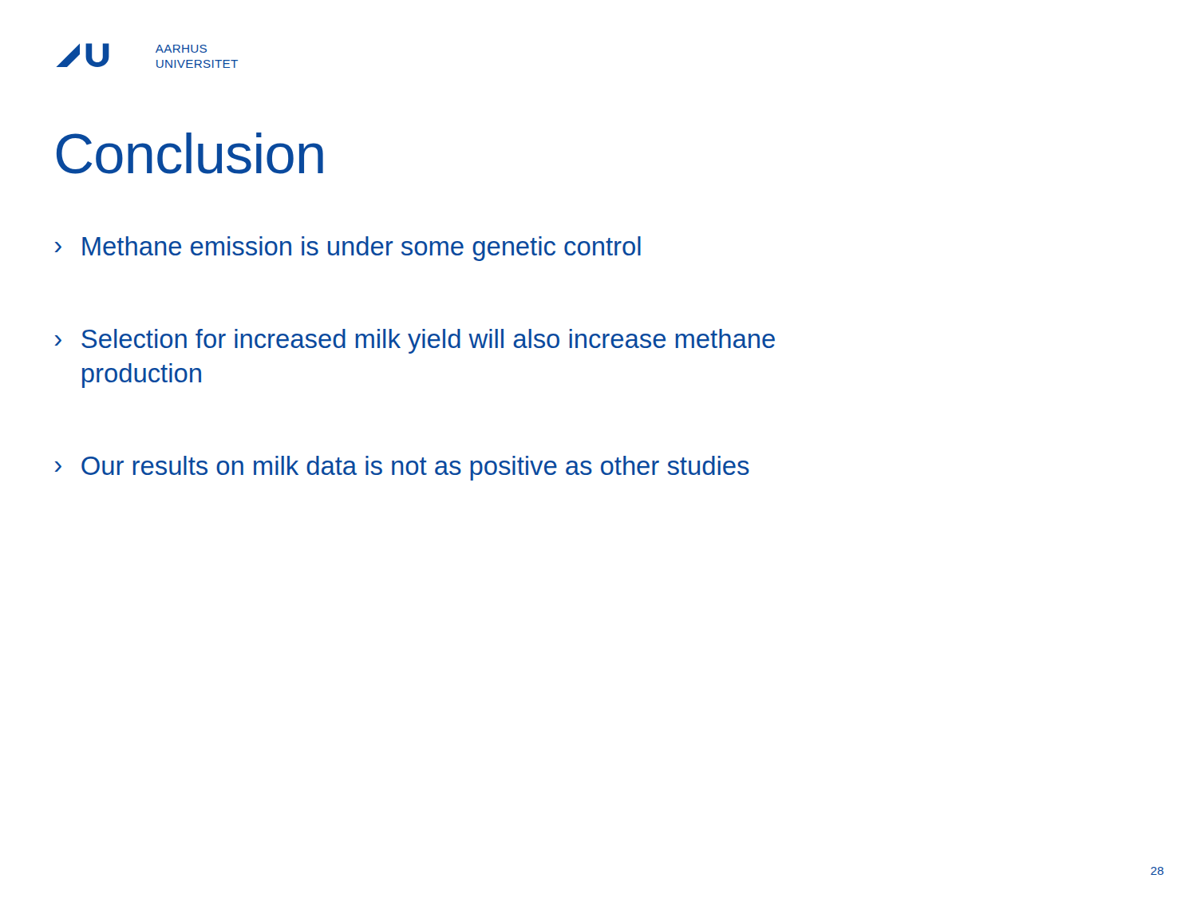Aarhus
Universitet
Conclusion
Methane emission is under some genetic control
Selection for increased milk yield will also increase methane production
Our results on milk data is not as positive as other studies
28